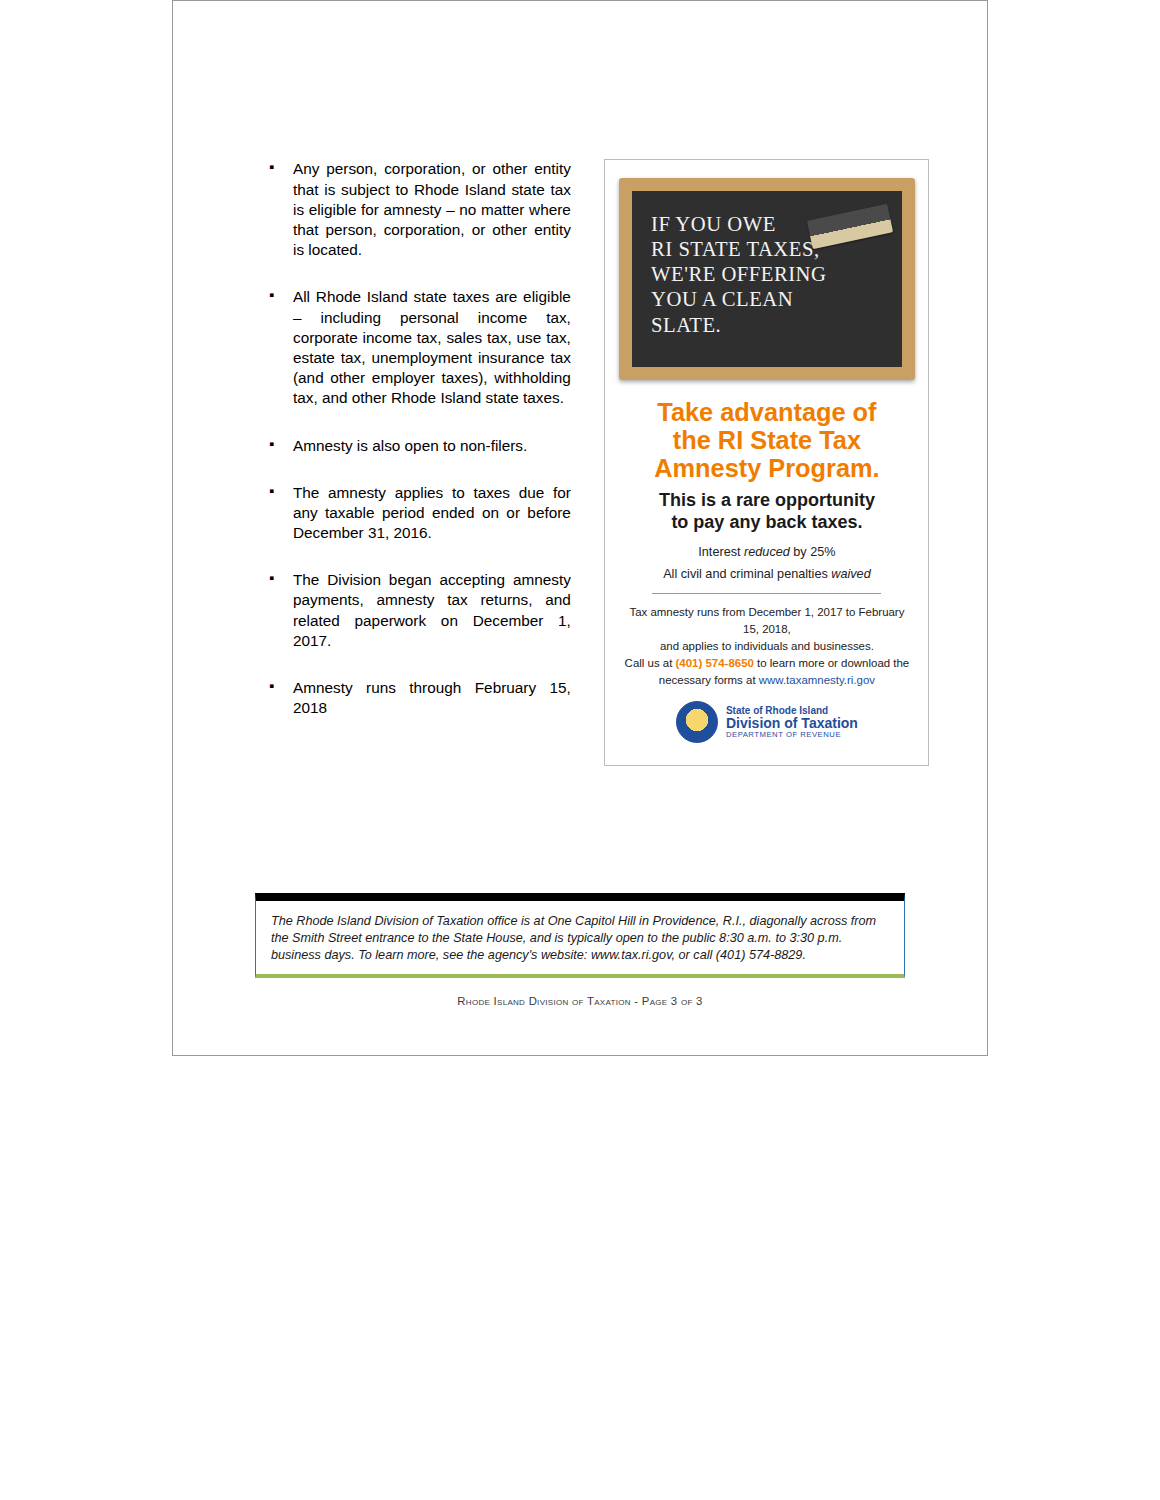Any person, corporation, or other entity that is subject to Rhode Island state tax is eligible for amnesty – no matter where that person, corporation, or other entity is located.
All Rhode Island state taxes are eligible – including personal income tax, corporate income tax, sales tax, use tax, estate tax, unemployment insurance tax (and other employer taxes), withholding tax, and other Rhode Island state taxes.
Amnesty is also open to non-filers.
The amnesty applies to taxes due for any taxable period ended on or before December 31, 2016.
The Division began accepting amnesty payments, amnesty tax returns, and related paperwork on December 1, 2017.
Amnesty runs through February 15, 2018
If you owe
RI state taxes,
we're offering
you a clean
slate.
Take advantage of
the RI State Tax
Amnesty Program.
This is a rare opportunity
to pay any back taxes.
Interest reduced by 25%
All civil and criminal penalties waived
Tax amnesty runs from December 1, 2017 to February 15, 2018,
and applies to individuals and businesses.
Call us at (401) 574-8650 to learn more or download the
necessary forms at www.taxamnesty.ri.gov
State of Rhode Island
Division of Taxation
DEPARTMENT OF REVENUE
The Rhode Island Division of Taxation office is at One Capitol Hill in Providence, R.I., diagonally across from the Smith Street entrance to the State House, and is typically open to the public 8:30 a.m. to 3:30 p.m. business days. To learn more, see the agency's website: www.tax.ri.gov, or call (401) 574-8829.
Rhode Island Division of Taxation - Page 3 of 3